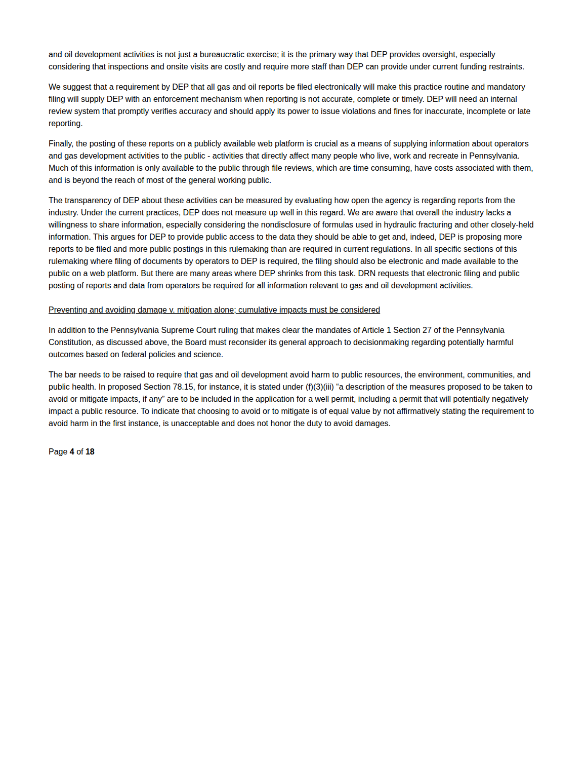and oil development activities is not just a bureaucratic exercise; it is the primary way that DEP provides oversight, especially considering that inspections and onsite visits are costly and require more staff than DEP can provide under current funding restraints.
We suggest that a requirement by DEP that all gas and oil reports be filed electronically will make this practice routine and mandatory filing will supply DEP with an enforcement mechanism when reporting is not accurate, complete or timely. DEP will need an internal review system that promptly verifies accuracy and should apply its power to issue violations and fines for inaccurate, incomplete or late reporting.
Finally, the posting of these reports on a publicly available web platform is crucial as a means of supplying information about operators and gas development activities to the public - activities that directly affect many people who live, work and recreate in Pennsylvania. Much of this information is only available to the public through file reviews, which are time consuming, have costs associated with them, and is beyond the reach of most of the general working public.
The transparency of DEP about these activities can be measured by evaluating how open the agency is regarding reports from the industry. Under the current practices, DEP does not measure up well in this regard. We are aware that overall the industry lacks a willingness to share information, especially considering the nondisclosure of formulas used in hydraulic fracturing and other closely-held information. This argues for DEP to provide public access to the data they should be able to get and, indeed, DEP is proposing more reports to be filed and more public postings in this rulemaking than are required in current regulations. In all specific sections of this rulemaking where filing of documents by operators to DEP is required, the filing should also be electronic and made available to the public on a web platform. But there are many areas where DEP shrinks from this task. DRN requests that electronic filing and public posting of reports and data from operators be required for all information relevant to gas and oil development activities.
Preventing and avoiding damage v. mitigation alone; cumulative impacts must be considered
In addition to the Pennsylvania Supreme Court ruling that makes clear the mandates of Article 1 Section 27 of the Pennsylvania Constitution, as discussed above, the Board must reconsider its general approach to decisionmaking regarding potentially harmful outcomes based on federal policies and science.
The bar needs to be raised to require that gas and oil development avoid harm to public resources, the environment, communities, and public health. In proposed Section 78.15, for instance, it is stated under (f)(3)(iii) “a description of the measures proposed to be taken to avoid or mitigate impacts, if any” are to be included in the application for a well permit, including a permit that will potentially negatively impact a public resource. To indicate that choosing to avoid or to mitigate is of equal value by not affirmatively stating the requirement to avoid harm in the first instance, is unacceptable and does not honor the duty to avoid damages.
Page 4 of 18